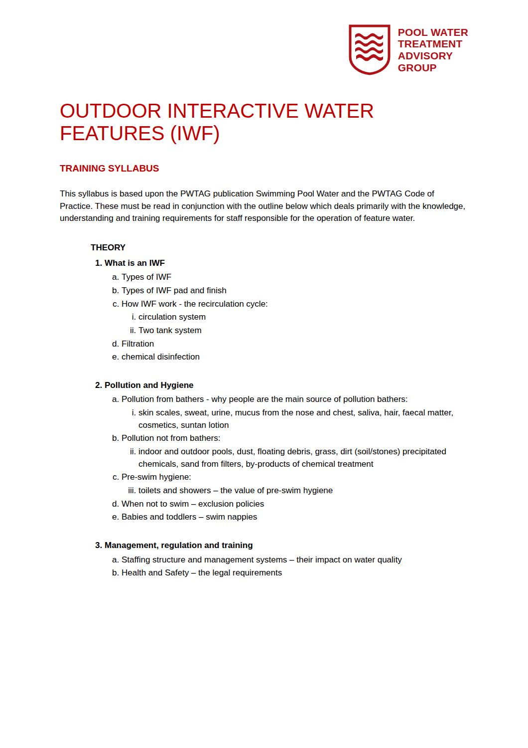Pool Water
Treatment
Advisory
Group
OUTDOOR INTERACTIVE WATER
FEATURES (IWF)
TRAINING SYLLABUS
This syllabus is based upon the PWTAG publication Swimming Pool Water and the PWTAG Code of Practice. These must be read in conjunction with the outline below which deals primarily with the knowledge, understanding and training requirements for staff responsible for the operation of feature water.
THEORY
What is an IWF
Types of IWF
Types of IWF pad and finish
How IWF work - the recirculation cycle:
circulation system
Two tank system
Filtration
chemical disinfection
Pollution and Hygiene
Pollution from bathers - why people are the main source of pollution bathers:
skin scales, sweat, urine, mucus from the nose and chest, saliva, hair, faecal matter, cosmetics, suntan lotion
Pollution not from bathers:
indoor and outdoor pools, dust, floating debris, grass, dirt (soil/stones) precipitated chemicals, sand from filters, by-products of chemical treatment
Pre-swim hygiene:
toilets and showers – the value of pre-swim hygiene
When not to swim – exclusion policies
Babies and toddlers – swim nappies
Management, regulation and training
Staffing structure and management systems – their impact on water quality
Health and Safety – the legal requirements